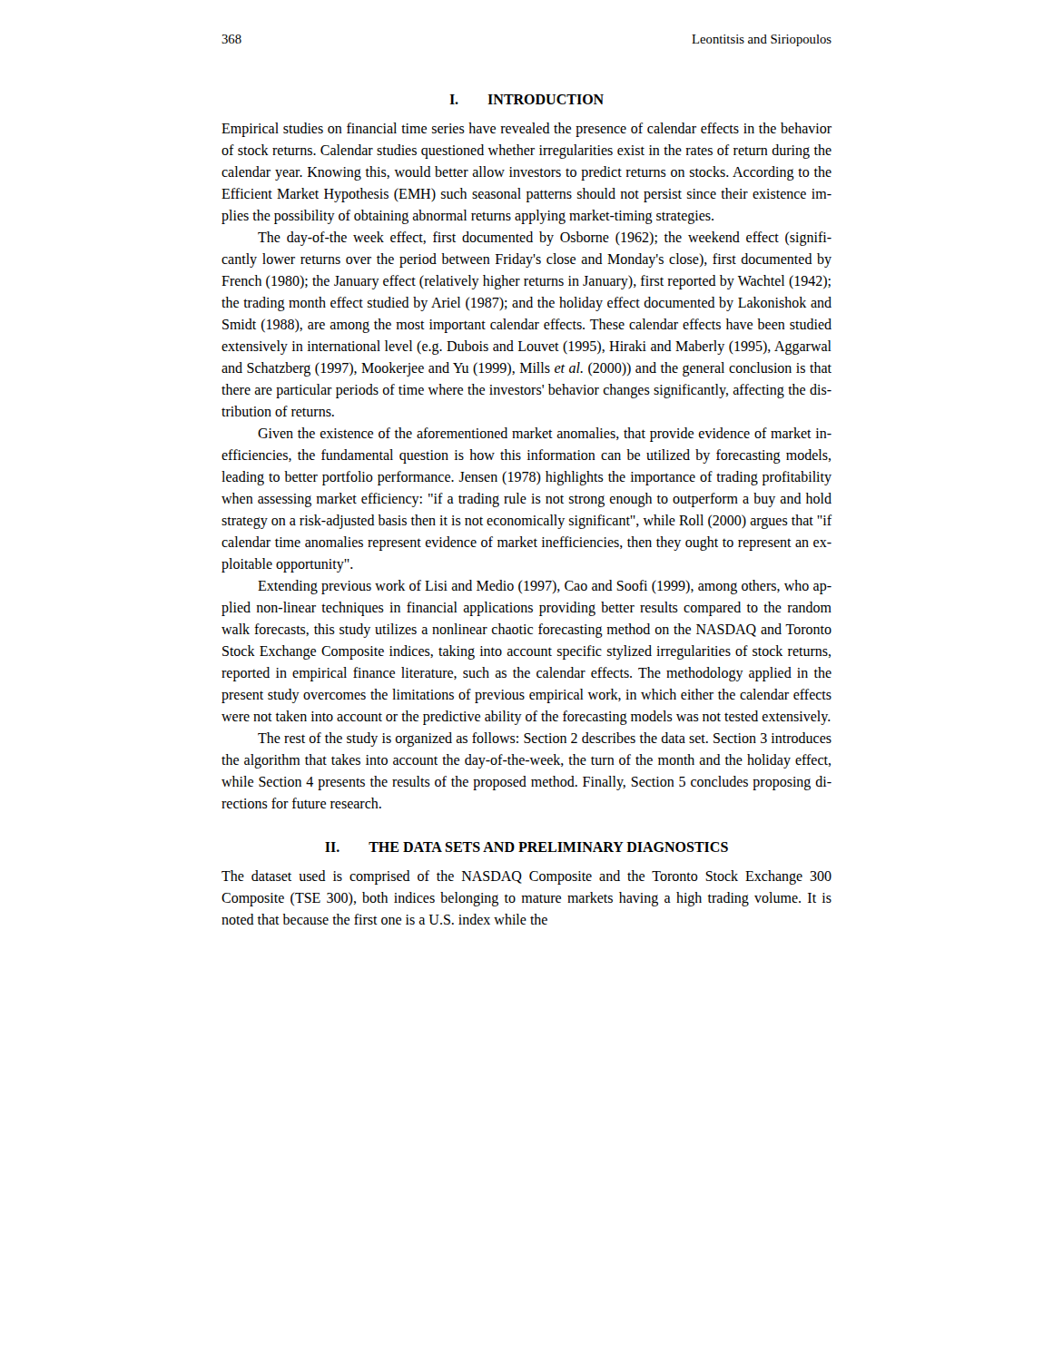368 Leontitsis and Siriopoulos
I. INTRODUCTION
Empirical studies on financial time series have revealed the presence of calendar effects in the behavior of stock returns. Calendar studies questioned whether irregularities exist in the rates of return during the calendar year. Knowing this, would better allow investors to predict returns on stocks. According to the Efficient Market Hypothesis (EMH) such seasonal patterns should not persist since their existence implies the possibility of obtaining abnormal returns applying market-timing strategies.
The day-of-the week effect, first documented by Osborne (1962); the weekend effect (significantly lower returns over the period between Friday's close and Monday's close), first documented by French (1980); the January effect (relatively higher returns in January), first reported by Wachtel (1942); the trading month effect studied by Ariel (1987); and the holiday effect documented by Lakonishok and Smidt (1988), are among the most important calendar effects. These calendar effects have been studied extensively in international level (e.g. Dubois and Louvet (1995), Hiraki and Maberly (1995), Aggarwal and Schatzberg (1997), Mookerjee and Yu (1999), Mills et al. (2000)) and the general conclusion is that there are particular periods of time where the investors' behavior changes significantly, affecting the distribution of returns.
Given the existence of the aforementioned market anomalies, that provide evidence of market inefficiencies, the fundamental question is how this information can be utilized by forecasting models, leading to better portfolio performance. Jensen (1978) highlights the importance of trading profitability when assessing market efficiency: "if a trading rule is not strong enough to outperform a buy and hold strategy on a risk-adjusted basis then it is not economically significant", while Roll (2000) argues that "if calendar time anomalies represent evidence of market inefficiencies, then they ought to represent an exploitable opportunity".
Extending previous work of Lisi and Medio (1997), Cao and Soofi (1999), among others, who applied non-linear techniques in financial applications providing better results compared to the random walk forecasts, this study utilizes a nonlinear chaotic forecasting method on the NASDAQ and Toronto Stock Exchange Composite indices, taking into account specific stylized irregularities of stock returns, reported in empirical finance literature, such as the calendar effects. The methodology applied in the present study overcomes the limitations of previous empirical work, in which either the calendar effects were not taken into account or the predictive ability of the forecasting models was not tested extensively.
The rest of the study is organized as follows: Section 2 describes the data set. Section 3 introduces the algorithm that takes into account the day-of-the-week, the turn of the month and the holiday effect, while Section 4 presents the results of the proposed method. Finally, Section 5 concludes proposing directions for future research.
II. THE DATA SETS AND PRELIMINARY DIAGNOSTICS
The dataset used is comprised of the NASDAQ Composite and the Toronto Stock Exchange 300 Composite (TSE 300), both indices belonging to mature markets having a high trading volume. It is noted that because the first one is a U.S. index while the